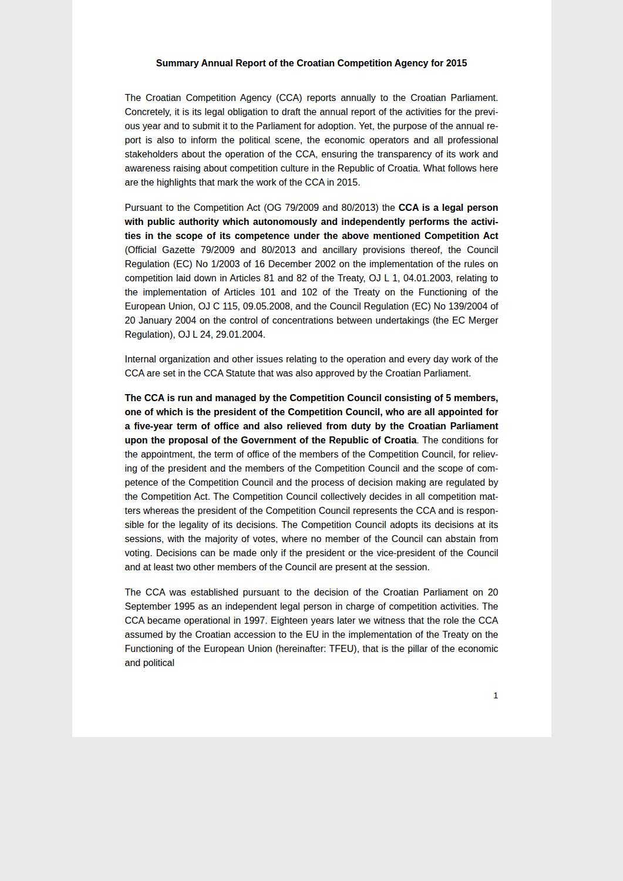Summary Annual Report of the Croatian Competition Agency for 2015
The Croatian Competition Agency (CCA) reports annually to the Croatian Parliament. Concretely, it is its legal obligation to draft the annual report of the activities for the previous year and to submit it to the Parliament for adoption. Yet, the purpose of the annual report is also to inform the political scene, the economic operators and all professional stakeholders about the operation of the CCA, ensuring the transparency of its work and awareness raising about competition culture in the Republic of Croatia. What follows here are the highlights that mark the work of the CCA in 2015.
Pursuant to the Competition Act (OG 79/2009 and 80/2013) the CCA is a legal person with public authority which autonomously and independently performs the activities in the scope of its competence under the above mentioned Competition Act (Official Gazette 79/2009 and 80/2013 and ancillary provisions thereof, the Council Regulation (EC) No 1/2003 of 16 December 2002 on the implementation of the rules on competition laid down in Articles 81 and 82 of the Treaty, OJ L 1, 04.01.2003, relating to the implementation of Articles 101 and 102 of the Treaty on the Functioning of the European Union, OJ C 115, 09.05.2008, and the Council Regulation (EC) No 139/2004 of 20 January 2004 on the control of concentrations between undertakings (the EC Merger Regulation), OJ L 24, 29.01.2004.
Internal organization and other issues relating to the operation and every day work of the CCA are set in the CCA Statute that was also approved by the Croatian Parliament.
The CCA is run and managed by the Competition Council consisting of 5 members, one of which is the president of the Competition Council, who are all appointed for a five-year term of office and also relieved from duty by the Croatian Parliament upon the proposal of the Government of the Republic of Croatia. The conditions for the appointment, the term of office of the members of the Competition Council, for relieving of the president and the members of the Competition Council and the scope of competence of the Competition Council and the process of decision making are regulated by the Competition Act. The Competition Council collectively decides in all competition matters whereas the president of the Competition Council represents the CCA and is responsible for the legality of its decisions. The Competition Council adopts its decisions at its sessions, with the majority of votes, where no member of the Council can abstain from voting. Decisions can be made only if the president or the vice-president of the Council and at least two other members of the Council are present at the session.
The CCA was established pursuant to the decision of the Croatian Parliament on 20 September 1995 as an independent legal person in charge of competition activities. The CCA became operational in 1997. Eighteen years later we witness that the role the CCA assumed by the Croatian accession to the EU in the implementation of the Treaty on the Functioning of the European Union (hereinafter: TFEU), that is the pillar of the economic and political
1